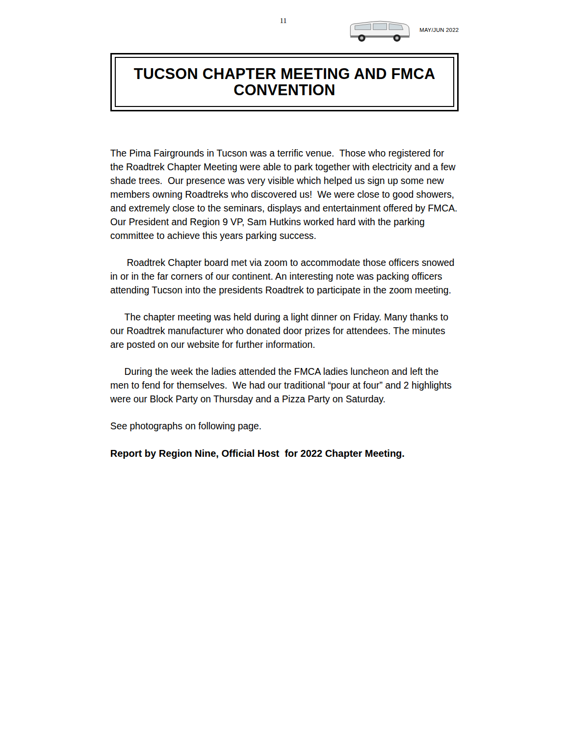11
MAY/JUN 2022
TUCSON CHAPTER MEETING AND FMCA CONVENTION
The Pima Fairgrounds in Tucson was a terrific venue. Those who registered for the Roadtrek Chapter Meeting were able to park together with electricity and a few shade trees. Our presence was very visible which helped us sign up some new members owning Roadtreks who discovered us! We were close to good showers, and extremely close to the seminars, displays and entertainment offered by FMCA. Our President and Region 9 VP, Sam Hutkins worked hard with the parking committee to achieve this years parking success.
Roadtrek Chapter board met via zoom to accommodate those officers snowed in or in the far corners of our continent. An interesting note was packing officers attending Tucson into the presidents Roadtrek to participate in the zoom meeting.
The chapter meeting was held during a light dinner on Friday. Many thanks to our Roadtrek manufacturer who donated door prizes for attendees. The minutes are posted on our website for further information.
During the week the ladies attended the FMCA ladies luncheon and left the men to fend for themselves. We had our traditional “pour at four” and 2 highlights were our Block Party on Thursday and a Pizza Party on Saturday.
See photographs on following page.
Report by Region Nine, Official Host for 2022 Chapter Meeting.